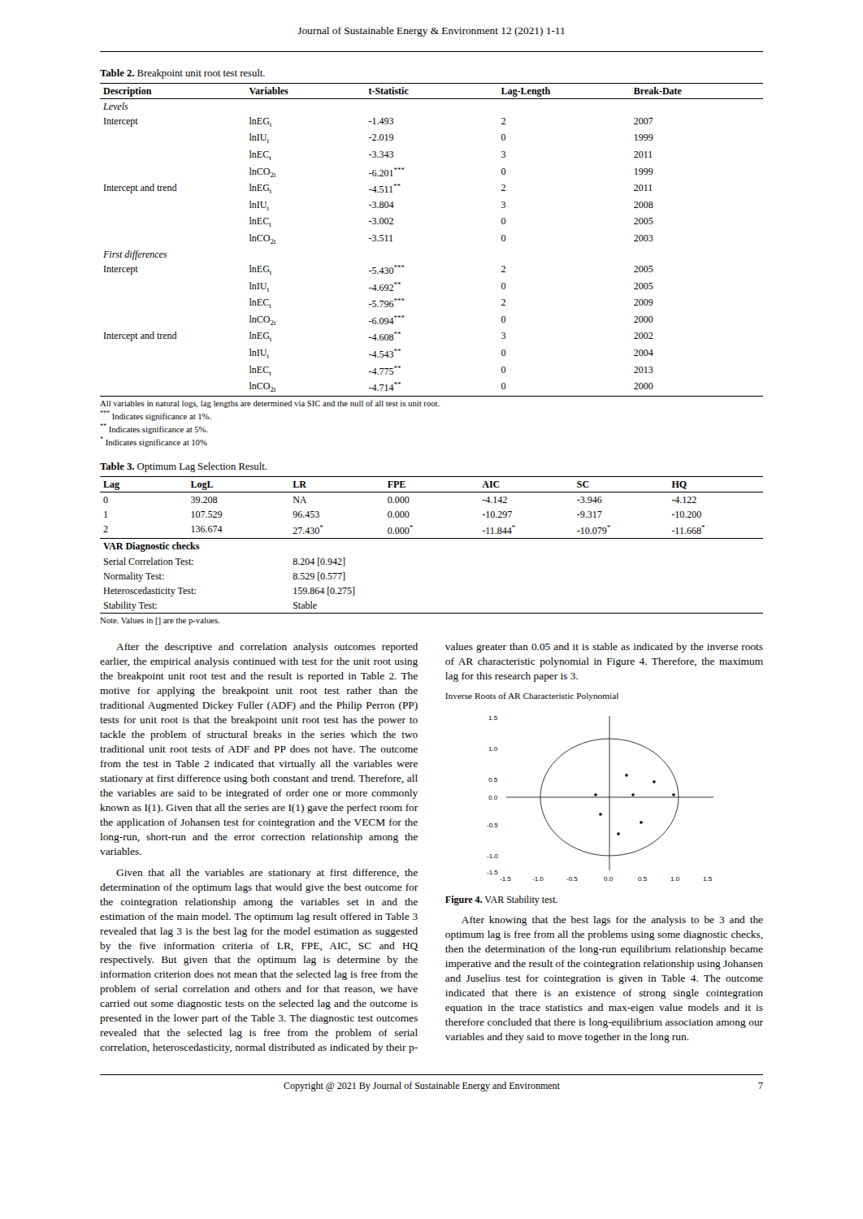Journal of Sustainable Energy & Environment 12 (2021) 1-11
Table 2. Breakpoint unit root test result.
| Description | Variables | t-Statistic | Lag-Length | Break-Date |
| --- | --- | --- | --- | --- |
| Levels |
| Intercept | lnEG t | -1.493 | 2 | 2007 |
| | lnIU t | -2.019 | 0 | 1999 |
| | lnEC t | -3.343 | 3 | 2011 |
| | lnCO 2t | -6.201 *** | 0 | 1999 |
| Intercept and trend | lnEG t | -4.511 ** | 2 | 2011 |
| | lnIU t | -3.804 | 3 | 2008 |
| | lnEC t | -3.002 | 0 | 2005 |
| | lnCO 2t | -3.511 | 0 | 2003 |
| First differences |
| Intercept | lnEG t | -5.430 *** | 2 | 2005 |
| | lnIU t | -4.692 ** | 0 | 2005 |
| | lnEC t | -5.796 *** | 2 | 2009 |
| | lnCO 2t | -6.094 *** | 0 | 2000 |
| Intercept and trend | lnEG t | -4.608 ** | 3 | 2002 |
| | lnIU t | -4.543 ** | 0 | 2004 |
| | lnEC t | -4.775 ** | 0 | 2013 |
| | lnCO 2t | -4.714 ** | 0 | 2000 |
All variables in natural logs, lag lengths are determined via SIC and the null of all test is unit root.
*** Indicates significance at 1%.
** Indicates significance at 5%.
* Indicates significance at 10%
Table 3. Optimum Lag Selection Result.
| Lag | LogL | LR | FPE | AIC | SC | HQ |
| --- | --- | --- | --- | --- | --- | --- |
| 0 | 39.208 | NA | 0.000 | -4.142 | -3.946 | -4.122 |
| 1 | 107.529 | 96.453 | 0.000 | -10.297 | -9.317 | -10.200 |
| 2 | 136.674 | 27.430 * | 0.000 * | -11.844 * | -10.079 * | -11.668 * |
| VAR Diagnostic checks |
| Serial Correlation Test: | 8.204 [0.942] |
| Normality Test: | 8.529 [0.577] |
| Heteroscedasticity Test: | 159.864 [0.275] |
| Stability Test: | Stable |
Note. Values in [] are the p-values.
After the descriptive and correlation analysis outcomes reported earlier, the empirical analysis continued with test for the unit root using the breakpoint unit root test and the result is reported in Table 2. The motive for applying the breakpoint unit root test rather than the traditional Augmented Dickey Fuller (ADF) and the Philip Perron (PP) tests for unit root is that the breakpoint unit root test has the power to tackle the problem of structural breaks in the series which the two traditional unit root tests of ADF and PP does not have. The outcome from the test in Table 2 indicated that virtually all the variables were stationary at first difference using both constant and trend. Therefore, all the variables are said to be integrated of order one or more commonly known as I(1). Given that all the series are I(1) gave the perfect room for the application of Johansen test for cointegration and the VECM for the long-run, short-run and the error correction relationship among the variables.
Given that all the variables are stationary at first difference, the determination of the optimum lags that would give the best outcome for the cointegration relationship among the variables set in and the estimation of the main model. The optimum lag result offered in Table 3 revealed that lag 3 is the best lag for the model estimation as suggested by the five information criteria of LR, FPE, AIC, SC and HQ respectively. But given that the optimum lag is determine by the information criterion does not mean that the selected lag is free from the problem of serial correlation and others and for that reason, we have carried out some diagnostic tests on the selected lag and the outcome is presented in the lower part of the Table 3. The diagnostic test outcomes revealed that the selected lag is free from the problem of serial correlation, heteroscedasticity, normal distributed as indicated by their p-values greater than 0.05 and it is stable as indicated by the inverse roots of AR characteristic polynomial in Figure 4. Therefore, the maximum lag for this research paper is 3.
Inverse Roots of AR Characteristic Polynomial
1.5 1.0 0.5 0.0 -0.5 -1.0 -1.5 -1.5 -1.0 -0.5 0.0 0.5 1.0 1.5
Figure 4. VAR Stability test.
After knowing that the best lags for the analysis to be 3 and the optimum lag is free from all the problems using some diagnostic checks, then the determination of the long-run equilibrium relationship became imperative and the result of the cointegration relationship using Johansen and Juselius test for cointegration is given in Table 4. The outcome indicated that there is an existence of strong single cointegration equation in the trace statistics and max-eigen value models and it is therefore concluded that there is long-equilibrium association among our variables and they said to move together in the long run.
Copyright @ 2021 By Journal of Sustainable Energy and Environment
7